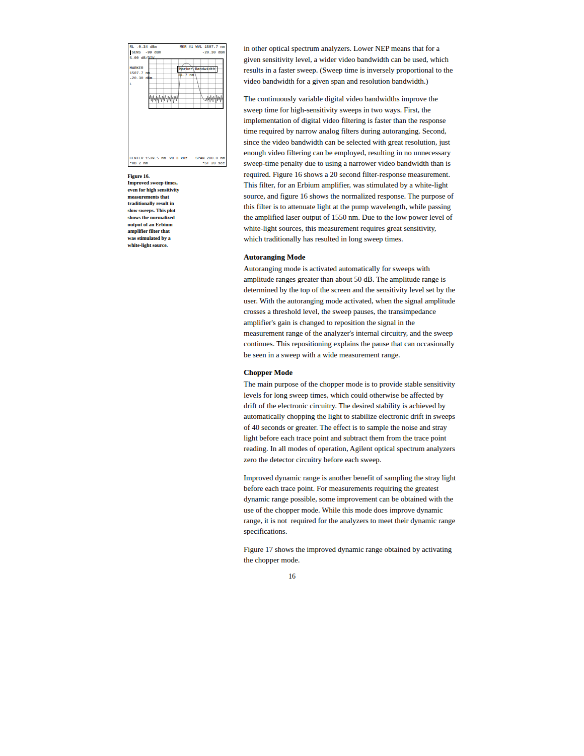RL -0.34 dBm
MKR #1 WVL 1507.7 nm
SENS -99 dBm
-20.30 dBm
5.00 dB/DIV
MARKER
1507.7 nm
-20.30 dBm
L
Marker Bandwidth
31.7 nm
CENTER 1539.5 nm
*RB 2 nm
VB 3 kHz
SPAN 200.0 nm
*ST 20 sec
Figure 16.
Improved sweep times,
even for high sensitivity
measurements that
traditionally result in
slow sweeps. This plot
shows the normalized
output of an Erbium
amplifier filter that
was stimulated by a
white-light source.
in other optical spectrum analyzers. Lower NEP means that for a given sensitivity level, a wider video bandwidth can be used, which results in a faster sweep. (Sweep time is inversely proportional to the video bandwidth for a given span and resolution bandwidth.)
The continuously variable digital video bandwidths improve the sweep time for high-sensitivity sweeps in two ways. First, the implementation of digital video filtering is faster than the response time required by narrow analog filters during autoranging. Second, since the video bandwidth can be selected with great resolution, just enough video filtering can be employed, resulting in no unnecessary sweep-time penalty due to using a narrower video bandwidth than is required. Figure 16 shows a 20 second filter-response measurement. This filter, for an Erbium amplifier, was stimulated by a white-light source, and figure 16 shows the normalized response. The purpose of this filter is to attenuate light at the pump wavelength, while passing the amplified laser output of 1550 nm. Due to the low power level of white-light sources, this measurement requires great sensitivity, which traditionally has resulted in long sweep times.
Autoranging Mode
Autoranging mode is activated automatically for sweeps with amplitude ranges greater than about 50 dB. The amplitude range is determined by the top of the screen and the sensitivity level set by the user. With the autoranging mode activated, when the signal amplitude crosses a threshold level, the sweep pauses, the transimpedance amplifier's gain is changed to reposition the signal in the measurement range of the analyzer's internal circuitry, and the sweep continues. This repositioning explains the pause that can occasionally be seen in a sweep with a wide measurement range.
Chopper Mode
The main purpose of the chopper mode is to provide stable sensitivity levels for long sweep times, which could otherwise be affected by drift of the electronic circuitry. The desired stability is achieved by automatically chopping the light to stabilize electronic drift in sweeps of 40 seconds or greater. The effect is to sample the noise and stray light before each trace point and subtract them from the trace point reading. In all modes of operation, Agilent optical spectrum analyzers zero the detector circuitry before each sweep.
Improved dynamic range is another benefit of sampling the stray light before each trace point. For measurements requiring the greatest dynamic range possible, some improvement can be obtained with the use of the chopper mode. While this mode does improve dynamic range, it is not required for the analyzers to meet their dynamic range specifications.
Figure 17 shows the improved dynamic range obtained by activating the chopper mode.
16